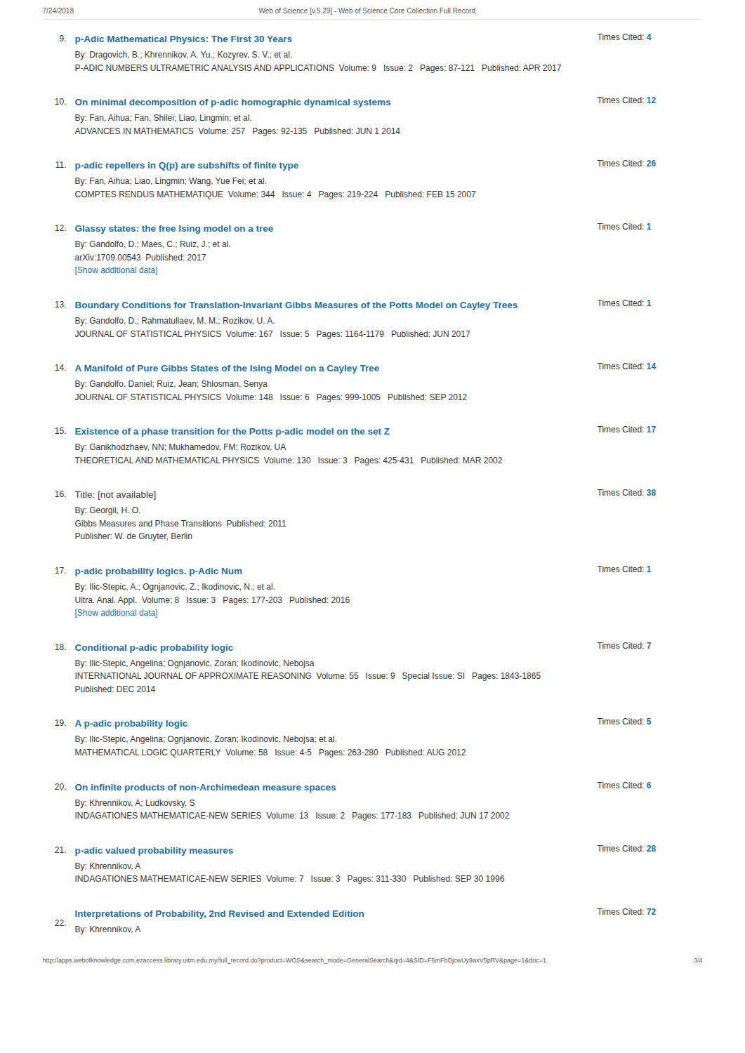7/24/2018
Web of Science [v.5.29] - Web of Science Core Collection Full Record
9.
p-Adic Mathematical Physics: The First 30 Years
By: Dragovich, B.; Khrennikov, A. Yu.; Kozyrev, S. V.; et al.
P-ADIC NUMBERS ULTRAMETRIC ANALYSIS AND APPLICATIONS Volume: 9 Issue: 2 Pages: 87-121 Published: APR 2017
Times Cited: 4
10.
On minimal decomposition of p-adic homographic dynamical systems
By: Fan, Aihua; Fan, Shilei; Liao, Lingmin; et al.
ADVANCES IN MATHEMATICS Volume: 257 Pages: 92-135 Published: JUN 1 2014
Times Cited: 12
11.
p-adic repellers in Q(p) are subshifts of finite type
By: Fan, Aihua; Liao, Lingmin; Wang, Yue Fei; et al.
COMPTES RENDUS MATHEMATIQUE Volume: 344 Issue: 4 Pages: 219-224 Published: FEB 15 2007
Times Cited: 26
12.
Glassy states: the free Ising model on a tree
By: Gandolfo, D.; Maes, C.; Ruiz, J.; et al.
arXiv:1709.00543 Published: 2017
[Show additional data]
Times Cited: 1
13.
Boundary Conditions for Translation-Invariant Gibbs Measures of the Potts Model on Cayley Trees
By: Gandolfo, D.; Rahmatullaev, M. M.; Rozikov, U. A.
JOURNAL OF STATISTICAL PHYSICS Volume: 167 Issue: 5 Pages: 1164-1179 Published: JUN 2017
Times Cited: 1
14.
A Manifold of Pure Gibbs States of the Ising Model on a Cayley Tree
By: Gandolfo, Daniel; Ruiz, Jean; Shlosman, Senya
JOURNAL OF STATISTICAL PHYSICS Volume: 148 Issue: 6 Pages: 999-1005 Published: SEP 2012
Times Cited: 14
15.
Existence of a phase transition for the Potts p-adic model on the set Z
By: Ganikhodzhaev, NN; Mukhamedov, FM; Rozikov, UA
THEORETICAL AND MATHEMATICAL PHYSICS Volume: 130 Issue: 3 Pages: 425-431 Published: MAR 2002
Times Cited: 17
16.
Title: [not available]
By: Georgii, H. O.
Gibbs Measures and Phase Transitions Published: 2011
Publisher: W. de Gruyter, Berlin
Times Cited: 38
17.
p-adic probability logics. p-Adic Num
By: Ilic-Stepic, A.; Ognjanovic, Z.; Ikodinovic, N.; et al.
Ultra. Anal. Appl. Volume: 8 Issue: 3 Pages: 177-203 Published: 2016
[Show additional data]
Times Cited: 1
18.
Conditional p-adic probability logic
By: Ilic-Stepic, Angelina; Ognjanovic, Zoran; Ikodinovic, Nebojsa
INTERNATIONAL JOURNAL OF APPROXIMATE REASONING Volume: 55 Issue: 9 Special Issue: SI Pages: 1843-1865 Published: DEC 2014
Times Cited: 7
19.
A p-adic probability logic
By: Ilic-Stepic, Angelina; Ognjanovic, Zoran; Ikodinovic, Nebojsa; et al.
MATHEMATICAL LOGIC QUARTERLY Volume: 58 Issue: 4-5 Pages: 263-280 Published: AUG 2012
Times Cited: 5
20.
On infinite products of non-Archimedean measure spaces
By: Khrennikov, A; Ludkovsky, S
INDAGATIONES MATHEMATICAE-NEW SERIES Volume: 13 Issue: 2 Pages: 177-183 Published: JUN 17 2002
Times Cited: 6
21.
p-adic valued probability measures
By: Khrennikov, A
INDAGATIONES MATHEMATICAE-NEW SERIES Volume: 7 Issue: 3 Pages: 311-330 Published: SEP 30 1996
Times Cited: 28
22.
Interpretations of Probability, 2nd Revised and Extended Edition
By: Khrennikov, A
Times Cited: 72
http://apps.webofknowledge.com.ezaccess.library.uitm.edu.my/full_record.do?product=WOS&search_mode=GeneralSearch&qid=4&SID=F6mFbDjcwUy9axV5pRV&page=1&doc=1
3/4